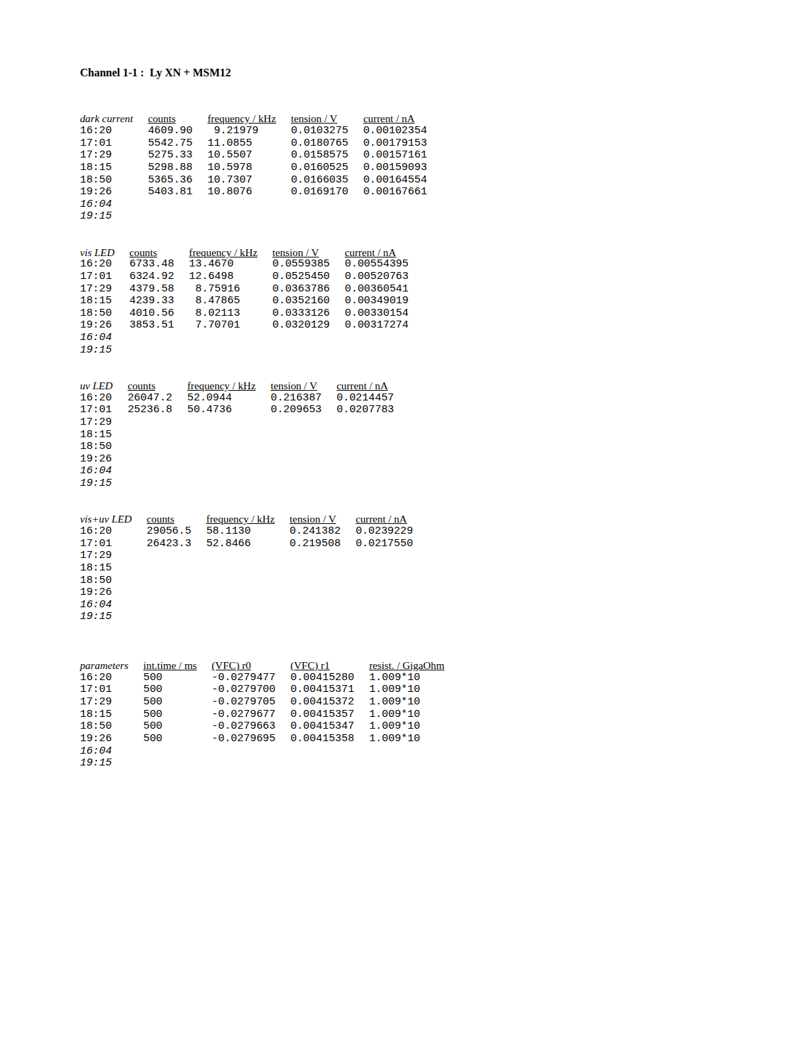Channel 1-1 : Ly XN + MSM12
| dark current | counts | frequency / kHz | tension / V | current / nA |
| --- | --- | --- | --- | --- |
| 16:20 | 4609.90 | 9.21979 | 0.0103275 | 0.00102354 |
| 17:01 | 5542.75 | 11.0855 | 0.0180765 | 0.00179153 |
| 17:29 | 5275.33 | 10.5507 | 0.0158575 | 0.00157161 |
| 18:15 | 5298.88 | 10.5978 | 0.0160525 | 0.00159093 |
| 18:50 | 5365.36 | 10.7307 | 0.0166035 | 0.00164554 |
| 19:26 | 5403.81 | 10.8076 | 0.0169170 | 0.00167661 |
| 16:04 | | | | |
| 19:15 | | | | |
| vis LED | counts | frequency / kHz | tension / V | current / nA |
| --- | --- | --- | --- | --- |
| 16:20 | 6733.48 | 13.4670 | 0.0559385 | 0.00554395 |
| 17:01 | 6324.92 | 12.6498 | 0.0525450 | 0.00520763 |
| 17:29 | 4379.58 | 8.75916 | 0.0363786 | 0.00360541 |
| 18:15 | 4239.33 | 8.47865 | 0.0352160 | 0.00349019 |
| 18:50 | 4010.56 | 8.02113 | 0.0333126 | 0.00330154 |
| 19:26 | 3853.51 | 7.70701 | 0.0320129 | 0.00317274 |
| 16:04 | | | | |
| 19:15 | | | | |
| uv LED | counts | frequency / kHz | tension / V | current / nA |
| --- | --- | --- | --- | --- |
| 16:20 | 26047.2 | 52.0944 | 0.216387 | 0.0214457 |
| 17:01 | 25236.8 | 50.4736 | 0.209653 | 0.0207783 |
| 17:29 | | | | |
| 18:15 | | | | |
| 18:50 | | | | |
| 19:26 | | | | |
| 16:04 | | | | |
| 19:15 | | | | |
| vis+uv LED | counts | frequency / kHz | tension / V | current / nA |
| --- | --- | --- | --- | --- |
| 16:20 | 29056.5 | 58.1130 | 0.241382 | 0.0239229 |
| 17:01 | 26423.3 | 52.8466 | 0.219508 | 0.0217550 |
| 17:29 | | | | |
| 18:15 | | | | |
| 18:50 | | | | |
| 19:26 | | | | |
| 16:04 | | | | |
| 19:15 | | | | |
| parameters | int.time / ms | (VFC) r0 | (VFC) r1 | resist. / GigaOhm |
| --- | --- | --- | --- | --- |
| 16:20 | 500 | -0.0279477 | 0.00415280 | 1.009*10 |
| 17:01 | 500 | -0.0279700 | 0.00415371 | 1.009*10 |
| 17:29 | 500 | -0.0279705 | 0.00415372 | 1.009*10 |
| 18:15 | 500 | -0.0279677 | 0.00415357 | 1.009*10 |
| 18:50 | 500 | -0.0279663 | 0.00415347 | 1.009*10 |
| 19:26 | 500 | -0.0279695 | 0.00415358 | 1.009*10 |
| 16:04 | | | | |
| 19:15 | | | | |